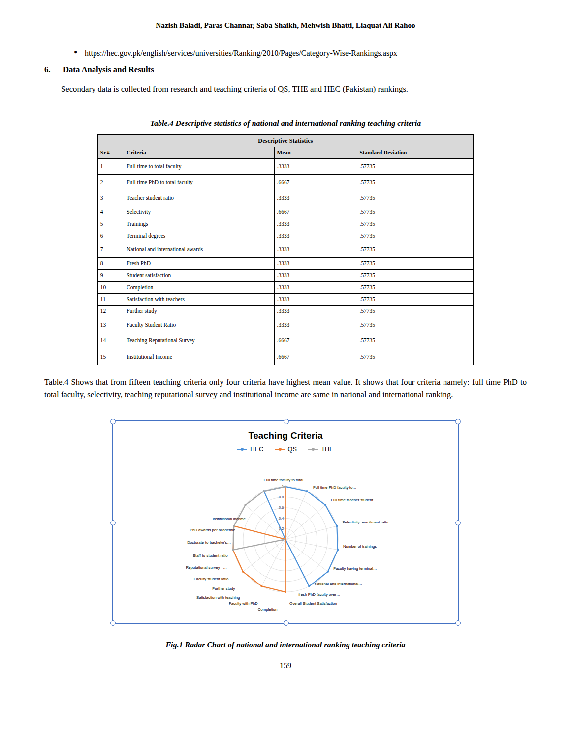Nazish Baladi, Paras Channar, Saba Shaikh, Mehwish Bhatti, Liaquat Ali Rahoo
https://hec.gov.pk/english/services/universities/Ranking/2010/Pages/Category-Wise-Rankings.aspx
6. Data Analysis and Results
Secondary data is collected from research and teaching criteria of QS, THE and HEC (Pakistan) rankings.
Table.4 Descriptive statistics of national and international ranking teaching criteria
| Descriptive Statistics |
| --- |
| Sr.# | Criteria | Mean | Standard Deviation |
| 1 | Full time to total faculty | .3333 | .57735 |
| 2 | Full time PhD to total faculty | .6667 | .57735 |
| 3 | Teacher student ratio | .3333 | .57735 |
| 4 | Selectivity | .6667 | .57735 |
| 5 | Trainings | .3333 | .57735 |
| 6 | Terminal degrees | .3333 | .57735 |
| 7 | National and international awards | .3333 | .57735 |
| 8 | Fresh PhD | .3333 | .57735 |
| 9 | Student satisfaction | .3333 | .57735 |
| 10 | Completion | .3333 | .57735 |
| 11 | Satisfaction with teachers | .3333 | .57735 |
| 12 | Further study | .3333 | .57735 |
| 13 | Faculty Student Ratio | .3333 | .57735 |
| 14 | Teaching Reputational Survey | .6667 | .57735 |
| 15 | Institutional Income | .6667 | .57735 |
Table.4 Shows that from fifteen teaching criteria only four criteria have highest mean value. It shows that four criteria namely: full time PhD to total faculty, selectivity, teaching reputational survey and institutional income are same in national and international ranking.
Teaching Criteria
HEC QS THE
1 0.8 0.6 0.4 0.2 0 Full time faculty to total… Full time PhD faculty to… Full time teacher student… Selectivity: enrollment ratio Number of trainings Faculty having terminal… National and international… fresh PhD faculty over… Overall Student Satisfaction Completion Faculty with PhD Satisfaction with teaching Further study Faculty student ratio Reputational survey –… Staff-to-student ratio Doctorate-to-bachelor's… PhD awards per academic Institutional income
Fig.1 Radar Chart of national and international ranking teaching criteria
159